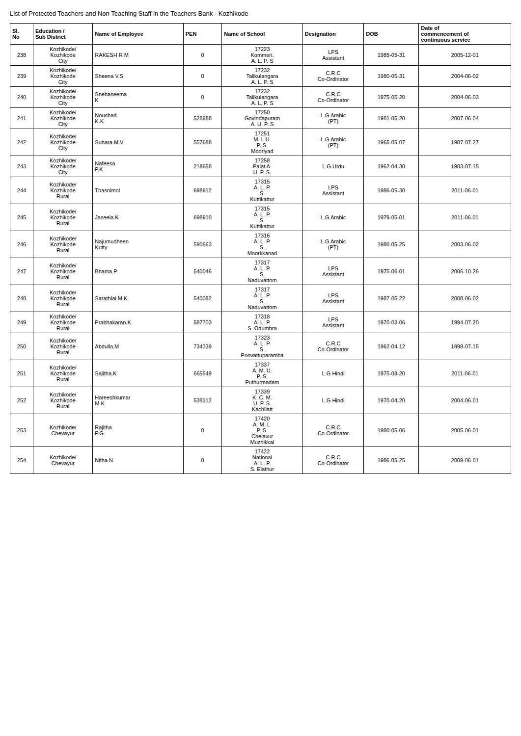List of Protected Teachers and Non Teaching Staff in the Teachers Bank - Kozhikode
| Sl. No | Education / Sub District | Name of Employee | PEN | Name of School | Designation | DOB | Date of commencement of continuous service |
| --- | --- | --- | --- | --- | --- | --- | --- |
| 238 | Kozhikode/ Kozhikode City | RAKESH R M | 0 | 17223 Kommeri. A. L. P. S | LPS Assistant | 1985-05-31 | 2005-12-01 |
| 239 | Kozhikode/ Kozhikode City | Sheena V.S | 0 | 17232 Talikulangara A. L. P. S | C.R.C Co-Ordinator | 1980-05-31 | 2004-06-02 |
| 240 | Kozhikode/ Kozhikode City | Snehaseema K | 0 | 17232 Talikulangara A. L. P. S | C.R.C Co-Ordinator | 1975-05-20 | 2004-06-03 |
| 241 | Kozhikode/ Kozhikode City | Noushad K.K | 528988 | 17250 Govindapuram A. U. P. S | L.G Arabic (PT) | 1981-05-20 | 2007-06-04 |
| 242 | Kozhikode/ Kozhikode City | Suhara M.V | 557688 | 17251 M. I. U. P. S. Mooriyad | L.G Arabic (PT) | 1965-05-07 | 1987-07-27 |
| 243 | Kozhikode/ Kozhikode City | Nafeesa P.K | 218658 | 17258 Palat A. U. P. S. | L.G Urdu | 1962-04-30 | 1983-07-15 |
| 244 | Kozhikode/ Kozhikode Rural | Thasnimol | 698912 | 17315 A. L. P. S. Kuttikattur | LPS Assistant | 1986-05-30 | 2011-06-01 |
| 245 | Kozhikode/ Kozhikode Rural | Jaseela.K | 698910 | 17315 A. L. P. S. Kuttikattur | L.G Arabic | 1979-05-01 | 2011-06-01 |
| 246 | Kozhikode/ Kozhikode Rural | Najumudheen Kutty | 590663 | 17316 A. L. P. S. Moorkkanad | L.G Arabic (PT) | 1980-05-25 | 2003-06-02 |
| 247 | Kozhikode/ Kozhikode Rural | Bhama.P | 540046 | 17317 A. L. P. S. Naduvattom | LPS Assistant | 1975-06-01 | 2006-10-26 |
| 248 | Kozhikode/ Kozhikode Rural | Sarathlal.M.K | 540082 | 17317 A. L. P. S. Naduvattom | LPS Assistant | 1987-05-22 | 2008-06-02 |
| 249 | Kozhikode/ Kozhikode Rural | Prabhakaran.K | 587703 | 17318 A. L. P. S. Odumbra | LPS Assistant | 1970-03-06 | 1994-07-20 |
| 250 | Kozhikode/ Kozhikode Rural | Abdulla.M | 734339 | 17323 A. L. P. S. Poovattuparamba | C.R.C Co-Ordinator | 1962-04-12 | 1998-07-15 |
| 251 | Kozhikode/ Kozhikode Rural | Sajitha.K | 665549 | 17337 A. M. U. P. S. Puthurmadam | L.G Hindi | 1975-08-20 | 2011-06-01 |
| 252 | Kozhikode/ Kozhikode Rural | Hareeshkumar M.K | 538312 | 17339 K. C. M. U. P. S. Kachilatt | L.G Hindi | 1970-04-20 | 2004-06-01 |
| 253 | Kozhikode/ Chevayur | Rajitha P.G | 0 | 17420 A. M. L. P. S. Chelavur Muzhikkal | C.R.C Co-Ordinator | 1980-05-06 | 2005-06-01 |
| 254 | Kozhikode/ Chevayur | Nitha N | 0 | 17422 National A. L. P. S. Elathur | C.R.C Co-Ordinator | 1986-05-25 | 2009-06-01 |